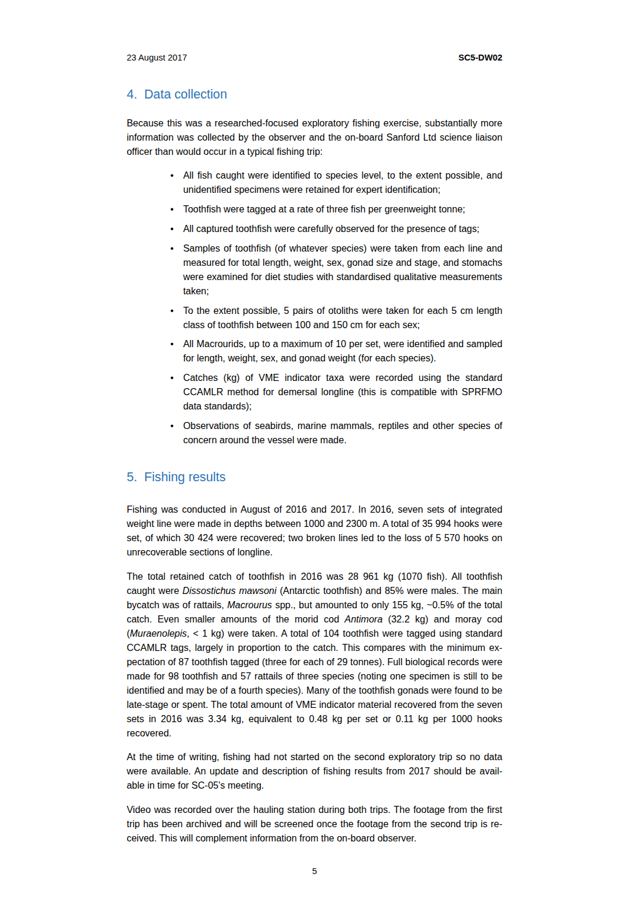23 August 2017 SC5-DW02
4. Data collection
Because this was a researched-focused exploratory fishing exercise, substantially more information was collected by the observer and the on-board Sanford Ltd science liaison officer than would occur in a typical fishing trip:
All fish caught were identified to species level, to the extent possible, and unidentified specimens were retained for expert identification;
Toothfish were tagged at a rate of three fish per greenweight tonne;
All captured toothfish were carefully observed for the presence of tags;
Samples of toothfish (of whatever species) were taken from each line and measured for total length, weight, sex, gonad size and stage, and stomachs were examined for diet studies with standardised qualitative measurements taken;
To the extent possible, 5 pairs of otoliths were taken for each 5 cm length class of toothfish between 100 and 150 cm for each sex;
All Macrourids, up to a maximum of 10 per set, were identified and sampled for length, weight, sex, and gonad weight (for each species).
Catches (kg) of VME indicator taxa were recorded using the standard CCAMLR method for demersal longline (this is compatible with SPRFMO data standards);
Observations of seabirds, marine mammals, reptiles and other species of concern around the vessel were made.
5. Fishing results
Fishing was conducted in August of 2016 and 2017. In 2016, seven sets of integrated weight line were made in depths between 1000 and 2300 m. A total of 35 994 hooks were set, of which 30 424 were recovered; two broken lines led to the loss of 5 570 hooks on unrecoverable sections of longline.
The total retained catch of toothfish in 2016 was 28 961 kg (1070 fish). All toothfish caught were Dissostichus mawsoni (Antarctic toothfish) and 85% were males. The main bycatch was of rattails, Macrourus spp., but amounted to only 155 kg, ~0.5% of the total catch. Even smaller amounts of the morid cod Antimora (32.2 kg) and moray cod (Muraenolepis, < 1 kg) were taken. A total of 104 toothfish were tagged using standard CCAMLR tags, largely in proportion to the catch. This compares with the minimum expectation of 87 toothfish tagged (three for each of 29 tonnes). Full biological records were made for 98 toothfish and 57 rattails of three species (noting one specimen is still to be identified and may be of a fourth species). Many of the toothfish gonads were found to be late-stage or spent. The total amount of VME indicator material recovered from the seven sets in 2016 was 3.34 kg, equivalent to 0.48 kg per set or 0.11 kg per 1000 hooks recovered.
At the time of writing, fishing had not started on the second exploratory trip so no data were available. An update and description of fishing results from 2017 should be available in time for SC-05's meeting.
Video was recorded over the hauling station during both trips. The footage from the first trip has been archived and will be screened once the footage from the second trip is received. This will complement information from the on-board observer.
5